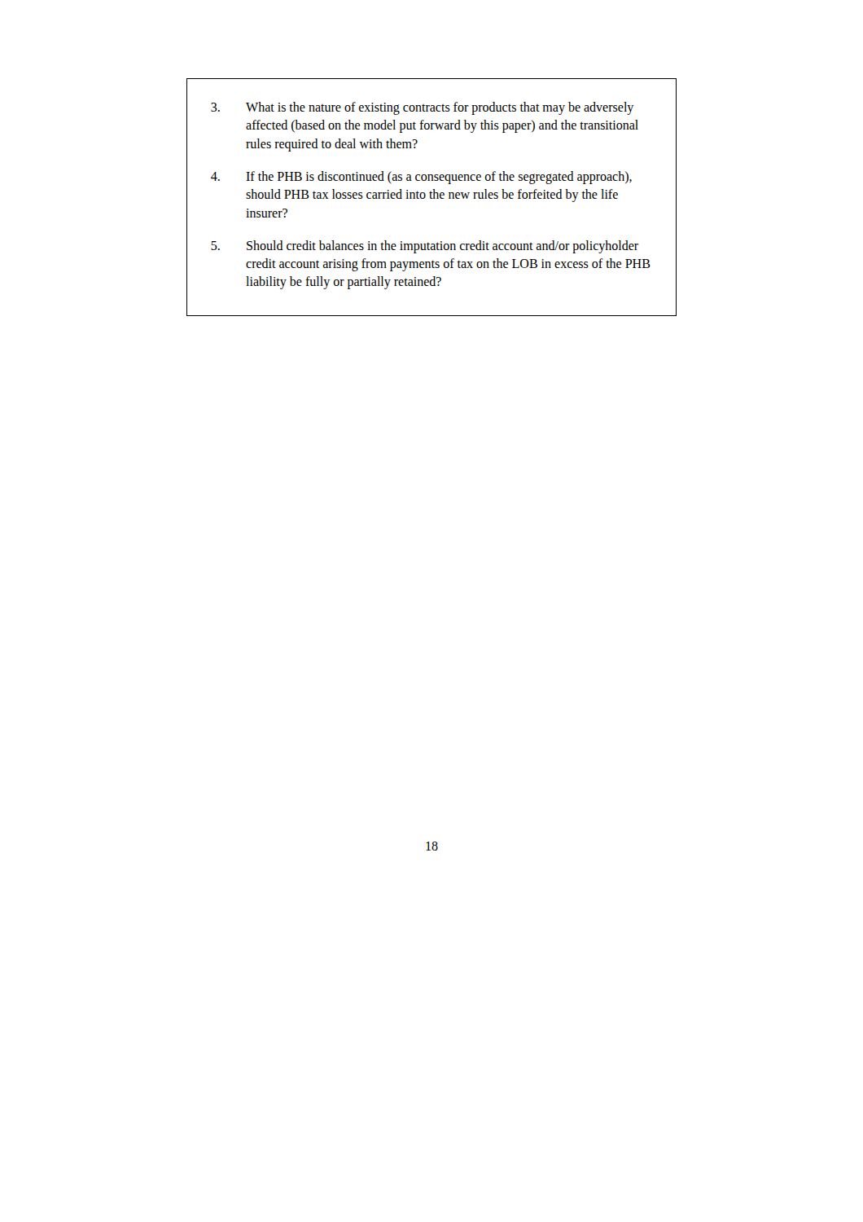What is the nature of existing contracts for products that may be adversely affected (based on the model put forward by this paper) and the transitional rules required to deal with them?
If the PHB is discontinued (as a consequence of the segregated approach), should PHB tax losses carried into the new rules be forfeited by the life insurer?
Should credit balances in the imputation credit account and/or policyholder credit account arising from payments of tax on the LOB in excess of the PHB liability be fully or partially retained?
18